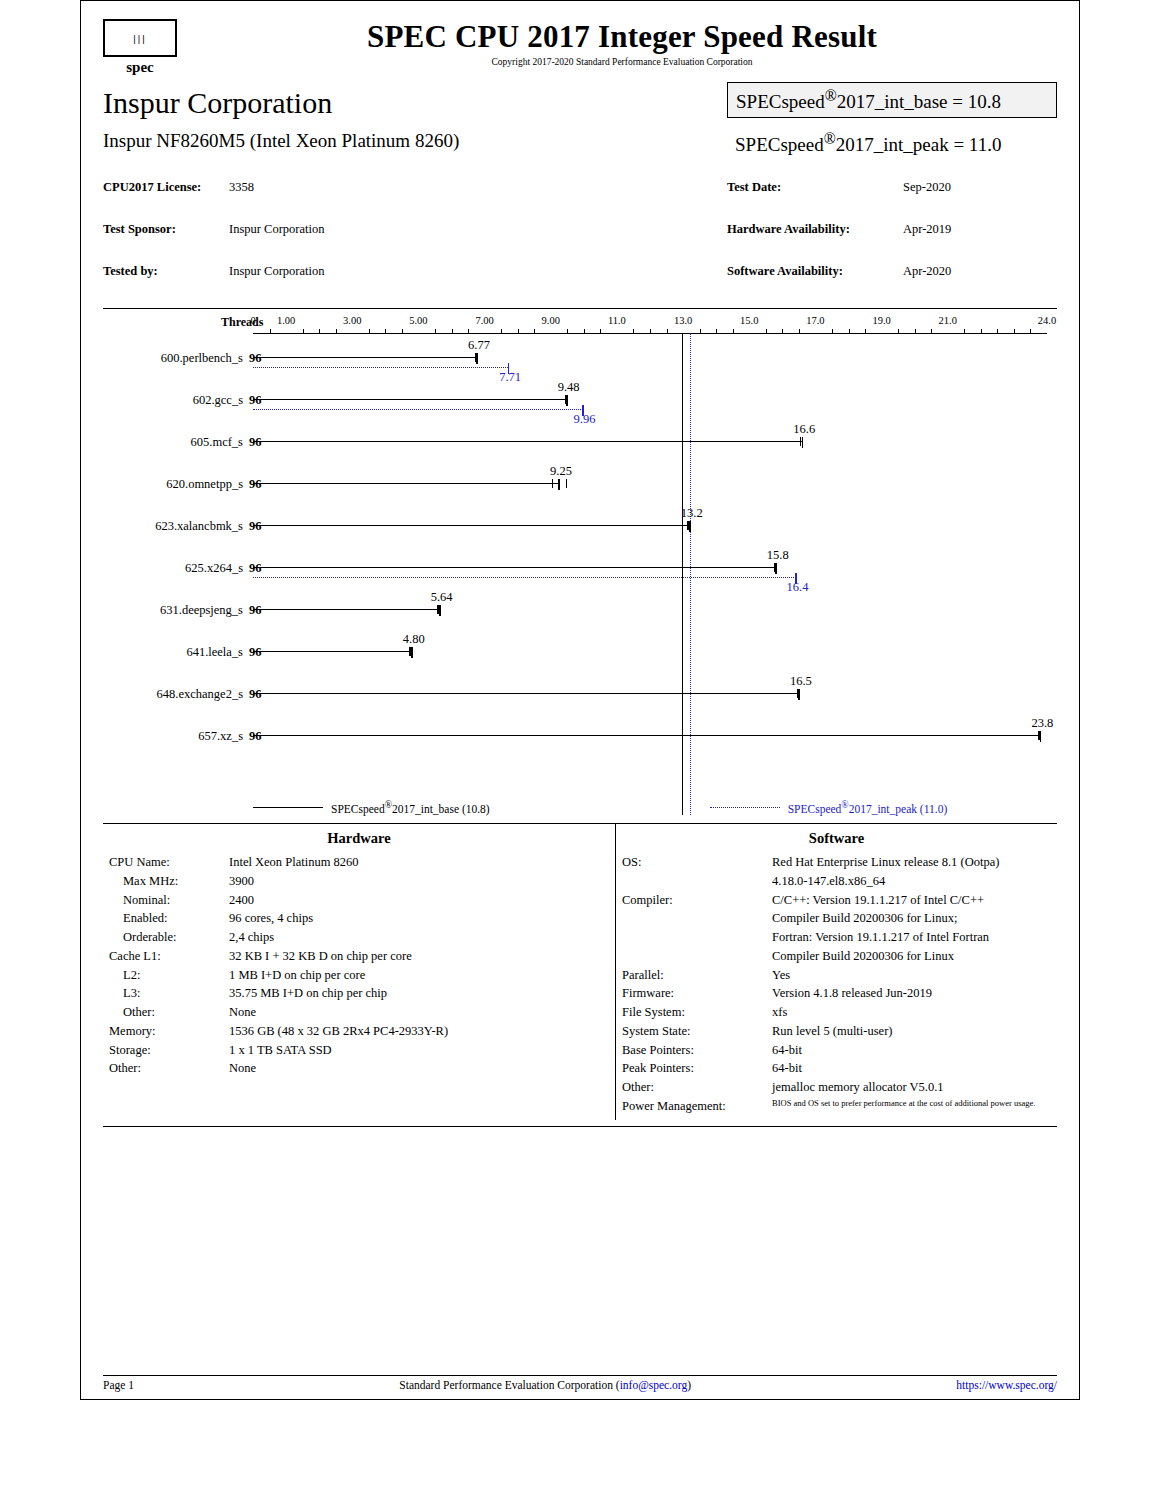|||
spec
SPEC CPU 2017 Integer Speed Result
Copyright 2017-2020 Standard Performance Evaluation Corporation
Inspur Corporation
Inspur NF8260M5 (Intel Xeon Platinum 8260)
SPECspeed®2017_int_base = 10.8
SPECspeed®2017_int_peak = 11.0
CPU2017 License: 3358
Test Sponsor: Inspur Corporation
Tested by: Inspur Corporation
Test Date: Sep-2020
Hardware Availability: Apr-2019
Software Availability: Apr-2020
Threads
0
1.00
3.00
5.00
7.00
9.00
11.0
13.0
15.0
17.0
19.0
21.0
24.0
600.perlbench_s
96
6.77
7.71
602.gcc_s
96
9.48
9.96
605.mcf_s
96
16.6
620.omnetpp_s
96
9.25
623.xalancbmk_s
96
13.2
625.x264_s
96
15.8
16.4
631.deepsjeng_s
96
5.64
641.leela_s
96
4.80
648.exchange2_s
96
16.5
657.xz_s
96
23.8
SPECspeed®2017_int_base (10.8)
SPECspeed®2017_int_peak (11.0)
Hardware
CPU Name:
Intel Xeon Platinum 8260
Max MHz:
3900
Nominal:
2400
Enabled:
96 cores, 4 chips
Orderable:
2,4 chips
Cache L1:
32 KB I + 32 KB D on chip per core
L2:
1 MB I+D on chip per core
L3:
35.75 MB I+D on chip per chip
Other:
None
Memory:
1536 GB (48 x 32 GB 2Rx4 PC4-2933Y-R)
Storage:
1 x 1 TB SATA SSD
Other:
None
Software
OS:
Red Hat Enterprise Linux release 8.1 (Ootpa)
4.18.0-147.el8.x86_64
Compiler:
C/C++: Version 19.1.1.217 of Intel C/C++
Compiler Build 20200306 for Linux;
Fortran: Version 19.1.1.217 of Intel Fortran
Compiler Build 20200306 for Linux
Parallel:
Yes
Firmware:
Version 4.1.8 released Jun-2019
File System:
xfs
System State:
Run level 5 (multi-user)
Base Pointers:
64-bit
Peak Pointers:
64-bit
Other:
jemalloc memory allocator V5.0.1
Power Management:
BIOS and OS set to prefer performance at the cost of additional power usage.
Page 1
Standard Performance Evaluation Corporation (info@spec.org)
https://www.spec.org/